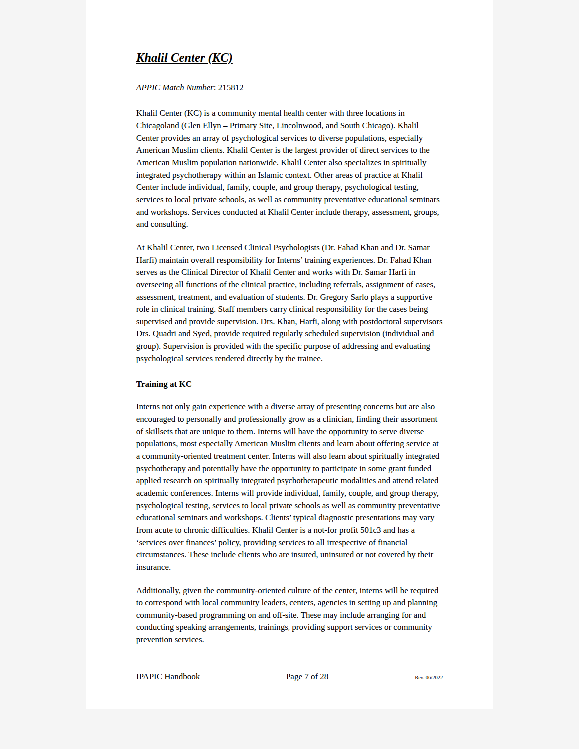Khalil Center (KC)
APPIC Match Number: 215812
Khalil Center (KC) is a community mental health center with three locations in Chicagoland (Glen Ellyn – Primary Site, Lincolnwood, and South Chicago). Khalil Center provides an array of psychological services to diverse populations, especially American Muslim clients. Khalil Center is the largest provider of direct services to the American Muslim population nationwide. Khalil Center also specializes in spiritually integrated psychotherapy within an Islamic context. Other areas of practice at Khalil Center include individual, family, couple, and group therapy, psychological testing, services to local private schools, as well as community preventative educational seminars and workshops. Services conducted at Khalil Center include therapy, assessment, groups, and consulting.
At Khalil Center, two Licensed Clinical Psychologists (Dr. Fahad Khan and Dr. Samar Harfi) maintain overall responsibility for Interns’ training experiences. Dr. Fahad Khan serves as the Clinical Director of Khalil Center and works with Dr. Samar Harfi in overseeing all functions of the clinical practice, including referrals, assignment of cases, assessment, treatment, and evaluation of students. Dr. Gregory Sarlo plays a supportive role in clinical training. Staff members carry clinical responsibility for the cases being supervised and provide supervision. Drs. Khan, Harfi, along with postdoctoral supervisors Drs. Quadri and Syed, provide required regularly scheduled supervision (individual and group). Supervision is provided with the specific purpose of addressing and evaluating psychological services rendered directly by the trainee.
Training at KC
Interns not only gain experience with a diverse array of presenting concerns but are also encouraged to personally and professionally grow as a clinician, finding their assortment of skillsets that are unique to them. Interns will have the opportunity to serve diverse populations, most especially American Muslim clients and learn about offering service at a community-oriented treatment center. Interns will also learn about spiritually integrated psychotherapy and potentially have the opportunity to participate in some grant funded applied research on spiritually integrated psychotherapeutic modalities and attend related academic conferences. Interns will provide individual, family, couple, and group therapy, psychological testing, services to local private schools as well as community preventative educational seminars and workshops. Clients’ typical diagnostic presentations may vary from acute to chronic difficulties. Khalil Center is a not-for profit 501c3 and has a ‘services over finances’ policy, providing services to all irrespective of financial circumstances. These include clients who are insured, uninsured or not covered by their insurance.
Additionally, given the community-oriented culture of the center, interns will be required to correspond with local community leaders, centers, agencies in setting up and planning community-based programming on and off-site. These may include arranging for and conducting speaking arrangements, trainings, providing support services or community prevention services.
IPAPIC Handbook Page 7 of 28 Rev. 06/2022